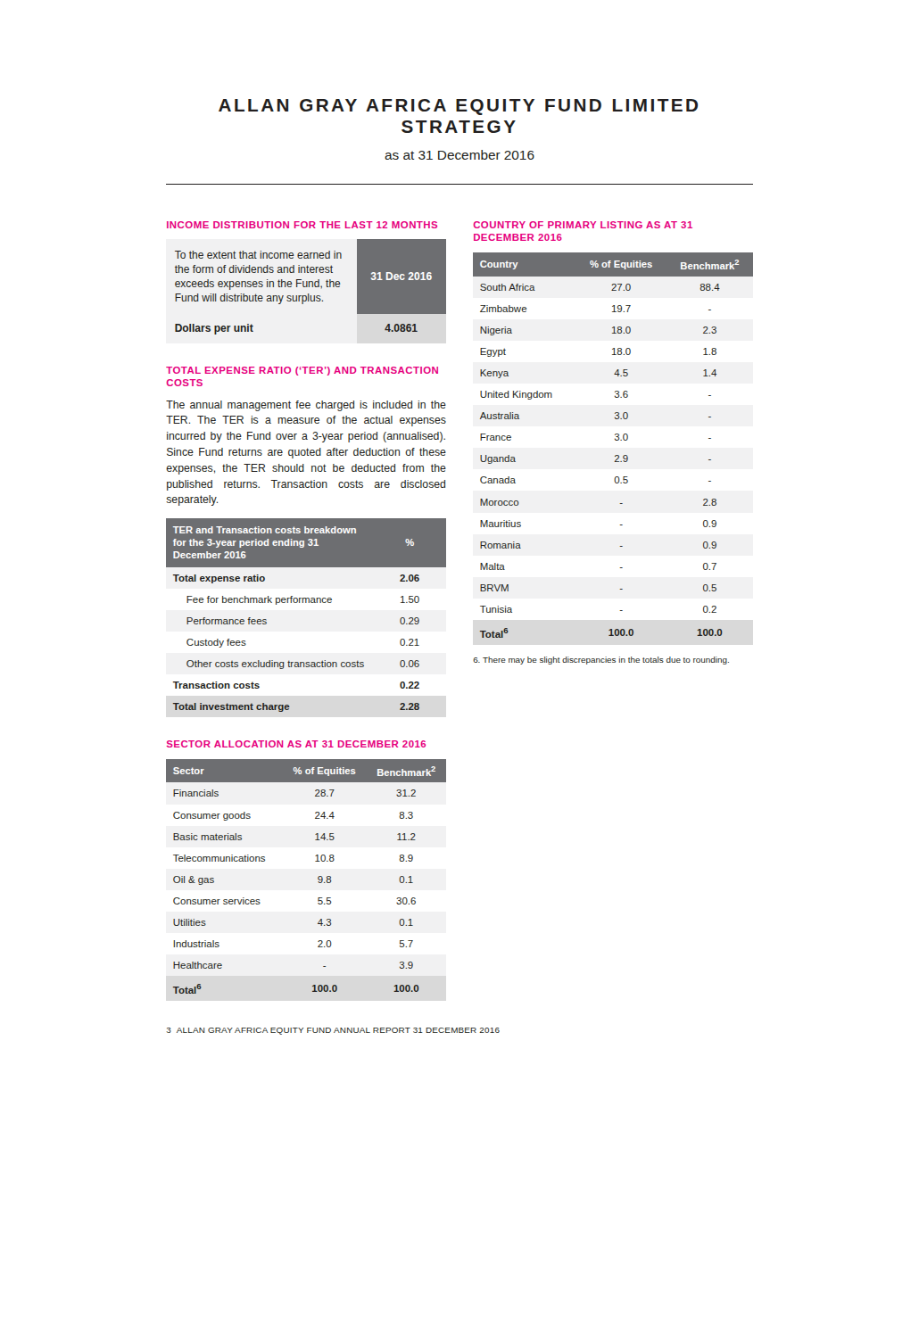Allan Gray Africa Equity Fund Limited Strategy
as at 31 December 2016
Income distribution for the last 12 months
| To the extent that income earned in the form of dividends and interest exceeds expenses in the Fund, the Fund will distribute any surplus. | 31 Dec 2016 |
| Dollars per unit | 4.0861 |
Total expense ratio (‘TER’) and transaction costs
The annual management fee charged is included in the TER. The TER is a measure of the actual expenses incurred by the Fund over a 3-year period (annualised). Since Fund returns are quoted after deduction of these expenses, the TER should not be deducted from the published returns. Transaction costs are disclosed separately.
| TER and Transaction costs breakdown for the 3-year period ending 31 December 2016 | % |
| --- | --- |
| Total expense ratio | 2.06 |
| Fee for benchmark performance | 1.50 |
| Performance fees | 0.29 |
| Custody fees | 0.21 |
| Other costs excluding transaction costs | 0.06 |
| Transaction costs | 0.22 |
| Total investment charge | 2.28 |
Sector allocation as at 31 December 2016
| Sector | % of Equities | Benchmark 2 |
| --- | --- | --- |
| Financials | 28.7 | 31.2 |
| Consumer goods | 24.4 | 8.3 |
| Basic materials | 14.5 | 11.2 |
| Telecommunications | 10.8 | 8.9 |
| Oil & gas | 9.8 | 0.1 |
| Consumer services | 5.5 | 30.6 |
| Utilities | 4.3 | 0.1 |
| Industrials | 2.0 | 5.7 |
| Healthcare | - | 3.9 |
| Total 6 | 100.0 | 100.0 |
Country of primary listing as at 31 December 2016
| Country | % of Equities | Benchmark 2 |
| --- | --- | --- |
| South Africa | 27.0 | 88.4 |
| Zimbabwe | 19.7 | - |
| Nigeria | 18.0 | 2.3 |
| Egypt | 18.0 | 1.8 |
| Kenya | 4.5 | 1.4 |
| United Kingdom | 3.6 | - |
| Australia | 3.0 | - |
| France | 3.0 | - |
| Uganda | 2.9 | - |
| Canada | 0.5 | - |
| Morocco | - | 2.8 |
| Mauritius | - | 0.9 |
| Romania | - | 0.9 |
| Malta | - | 0.7 |
| BRVM | - | 0.5 |
| Tunisia | - | 0.2 |
| Total 6 | 100.0 | 100.0 |
6. There may be slight discrepancies in the totals due to rounding.
3 ALLAN GRAY AFRICA EQUITY FUND ANNUAL REPORT 31 DECEMBER 2016